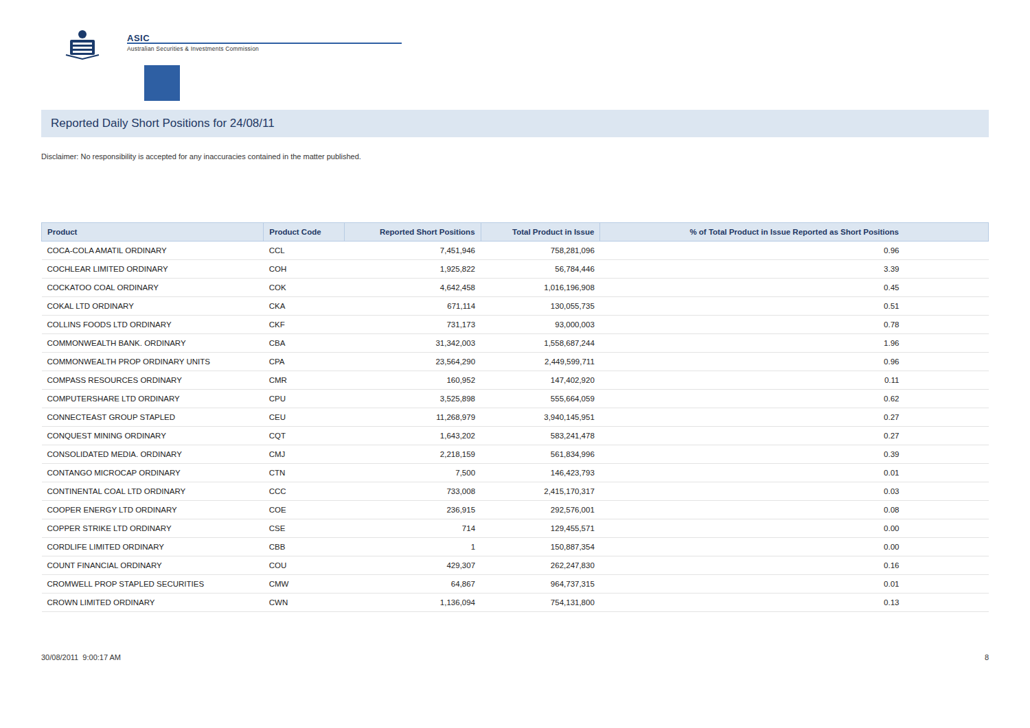ASIC
Australian Securities & Investments Commission
Reported Daily Short Positions for 24/08/11
Disclaimer: No responsibility is accepted for any inaccuracies contained in the matter published.
| Product | Product Code | Reported Short Positions | Total Product in Issue | % of Total Product in Issue Reported as Short Positions |
| --- | --- | --- | --- | --- |
| COCA-COLA AMATIL ORDINARY | CCL | 7,451,946 | 758,281,096 | 0.96 |
| COCHLEAR LIMITED ORDINARY | COH | 1,925,822 | 56,784,446 | 3.39 |
| COCKATOO COAL ORDINARY | COK | 4,642,458 | 1,016,196,908 | 0.45 |
| COKAL LTD ORDINARY | CKA | 671,114 | 130,055,735 | 0.51 |
| COLLINS FOODS LTD ORDINARY | CKF | 731,173 | 93,000,003 | 0.78 |
| COMMONWEALTH BANK. ORDINARY | CBA | 31,342,003 | 1,558,687,244 | 1.96 |
| COMMONWEALTH PROP ORDINARY UNITS | CPA | 23,564,290 | 2,449,599,711 | 0.96 |
| COMPASS RESOURCES ORDINARY | CMR | 160,952 | 147,402,920 | 0.11 |
| COMPUTERSHARE LTD ORDINARY | CPU | 3,525,898 | 555,664,059 | 0.62 |
| CONNECTEAST GROUP STAPLED | CEU | 11,268,979 | 3,940,145,951 | 0.27 |
| CONQUEST MINING ORDINARY | CQT | 1,643,202 | 583,241,478 | 0.27 |
| CONSOLIDATED MEDIA. ORDINARY | CMJ | 2,218,159 | 561,834,996 | 0.39 |
| CONTANGO MICROCAP ORDINARY | CTN | 7,500 | 146,423,793 | 0.01 |
| CONTINENTAL COAL LTD ORDINARY | CCC | 733,008 | 2,415,170,317 | 0.03 |
| COOPER ENERGY LTD ORDINARY | COE | 236,915 | 292,576,001 | 0.08 |
| COPPER STRIKE LTD ORDINARY | CSE | 714 | 129,455,571 | 0.00 |
| CORDLIFE LIMITED ORDINARY | CBB | 1 | 150,887,354 | 0.00 |
| COUNT FINANCIAL ORDINARY | COU | 429,307 | 262,247,830 | 0.16 |
| CROMWELL PROP STAPLED SECURITIES | CMW | 64,867 | 964,737,315 | 0.01 |
| CROWN LIMITED ORDINARY | CWN | 1,136,094 | 754,131,800 | 0.13 |
30/08/2011 9:00:17 AM
8